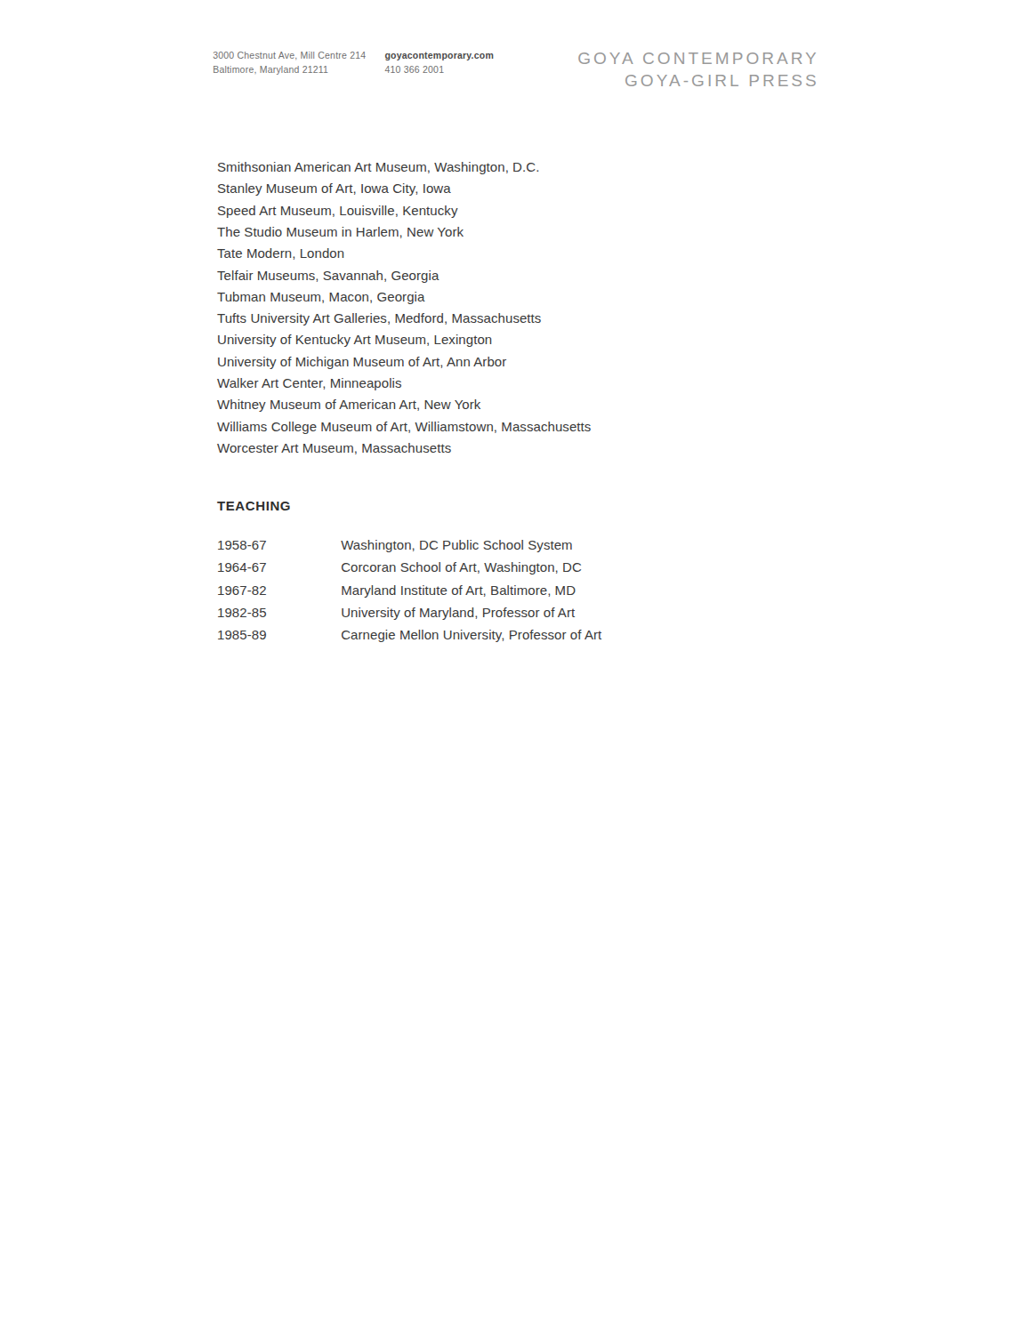3000 Chestnut Ave, Mill Centre 214
Baltimore, Maryland 21211 goyacontemporary.com
410 366 2001
GOYA CONTEMPORARY
GOYA-GIRL PRESS
Smithsonian American Art Museum, Washington, D.C.
Stanley Museum of Art, Iowa City, Iowa
Speed Art Museum, Louisville, Kentucky
The Studio Museum in Harlem, New York
Tate Modern, London
Telfair Museums, Savannah, Georgia
Tubman Museum, Macon, Georgia
Tufts University Art Galleries, Medford, Massachusetts
University of Kentucky Art Museum, Lexington
University of Michigan Museum of Art, Ann Arbor
Walker Art Center, Minneapolis
Whitney Museum of American Art, New York
Williams College Museum of Art, Williamstown, Massachusetts
Worcester Art Museum, Massachusetts
TEACHING
| 1958-67 | Washington, DC Public School System |
| 1964-67 | Corcoran School of Art, Washington, DC |
| 1967-82 | Maryland Institute of Art, Baltimore, MD |
| 1982-85 | University of Maryland, Professor of Art |
| 1985-89 | Carnegie Mellon University, Professor of Art |